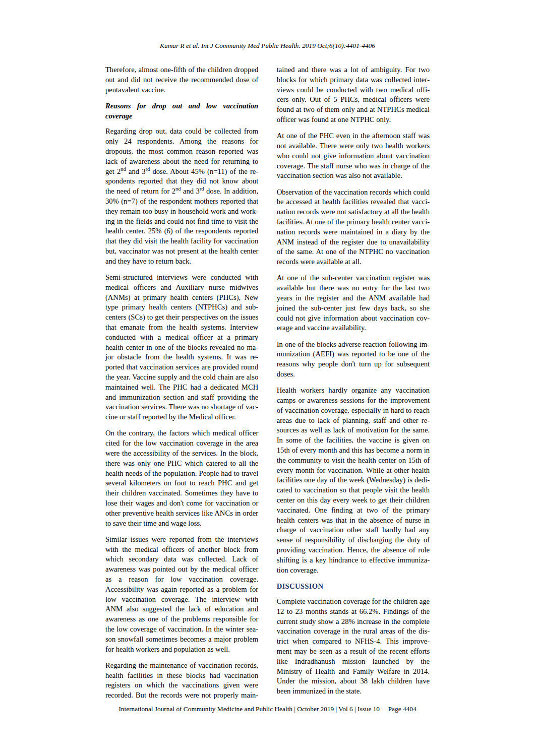Kumar R et al. Int J Community Med Public Health. 2019 Oct;6(10):4401-4406
Therefore, almost one-fifth of the children dropped out and did not receive the recommended dose of pentavalent vaccine.
Reasons for drop out and low vaccination coverage
Regarding drop out, data could be collected from only 24 respondents. Among the reasons for dropouts, the most common reason reported was lack of awareness about the need for returning to get 2nd and 3rd dose. About 45% (n=11) of the respondents reported that they did not know about the need of return for 2nd and 3rd dose. In addition, 30% (n=7) of the respondent mothers reported that they remain too busy in household work and working in the fields and could not find time to visit the health center. 25% (6) of the respondents reported that they did visit the health facility for vaccination but, vaccinator was not present at the health center and they have to return back.
Semi-structured interviews were conducted with medical officers and Auxiliary nurse midwives (ANMs) at primary health centers (PHCs), New type primary health centers (NTPHCs) and sub-centers (SCs) to get their perspectives on the issues that emanate from the health systems. Interview conducted with a medical officer at a primary health center in one of the blocks revealed no major obstacle from the health systems. It was reported that vaccination services are provided round the year. Vaccine supply and the cold chain are also maintained well. The PHC had a dedicated MCH and immunization section and staff providing the vaccination services. There was no shortage of vaccine or staff reported by the Medical officer.
On the contrary, the factors which medical officer cited for the low vaccination coverage in the area were the accessibility of the services. In the block, there was only one PHC which catered to all the health needs of the population. People had to travel several kilometers on foot to reach PHC and get their children vaccinated. Sometimes they have to lose their wages and don't come for vaccination or other preventive health services like ANCs in order to save their time and wage loss.
Similar issues were reported from the interviews with the medical officers of another block from which secondary data was collected. Lack of awareness was pointed out by the medical officer as a reason for low vaccination coverage. Accessibility was again reported as a problem for low vaccination coverage. The interview with ANM also suggested the lack of education and awareness as one of the problems responsible for the low coverage of vaccination. In the winter season snowfall sometimes becomes a major problem for health workers and population as well.
Regarding the maintenance of vaccination records, health facilities in these blocks had vaccination registers on which the vaccinations given were recorded. But the records were not properly maintained and there was a lot of ambiguity. For two blocks for which primary data was collected interviews could be conducted with two medical officers only. Out of 5 PHCs, medical officers were found at two of them only and at NTPHCs medical officer was found at one NTPHC only.
At one of the PHC even in the afternoon staff was not available. There were only two health workers who could not give information about vaccination coverage. The staff nurse who was in charge of the vaccination section was also not available.
Observation of the vaccination records which could be accessed at health facilities revealed that vaccination records were not satisfactory at all the health facilities. At one of the primary health center vaccination records were maintained in a diary by the ANM instead of the register due to unavailability of the same. At one of the NTPHC no vaccination records were available at all.
At one of the sub-center vaccination register was available but there was no entry for the last two years in the register and the ANM available had joined the sub-center just few days back, so she could not give information about vaccination coverage and vaccine availability.
In one of the blocks adverse reaction following immunization (AEFI) was reported to be one of the reasons why people don't turn up for subsequent doses.
Health workers hardly organize any vaccination camps or awareness sessions for the improvement of vaccination coverage, especially in hard to reach areas due to lack of planning, staff and other resources as well as lack of motivation for the same. In some of the facilities, the vaccine is given on 15th of every month and this has become a norm in the community to visit the health center on 15th of every month for vaccination. While at other health facilities one day of the week (Wednesday) is dedicated to vaccination so that people visit the health center on this day every week to get their children vaccinated. One finding at two of the primary health centers was that in the absence of nurse in charge of vaccination other staff hardly had any sense of responsibility of discharging the duty of providing vaccination. Hence, the absence of role shifting is a key hindrance to effective immunization coverage.
Discussion
Complete vaccination coverage for the children age 12 to 23 months stands at 66.2%. Findings of the current study show a 28% increase in the complete vaccination coverage in the rural areas of the district when compared to NFHS-4. This improvement may be seen as a result of the recent efforts like Indradhanush mission launched by the Ministry of Health and Family Welfare in 2014. Under the mission, about 38 lakh children have been immunized in the state.
International Journal of Community Medicine and Public Health | October 2019 | Vol 6 | Issue 10 Page 4404